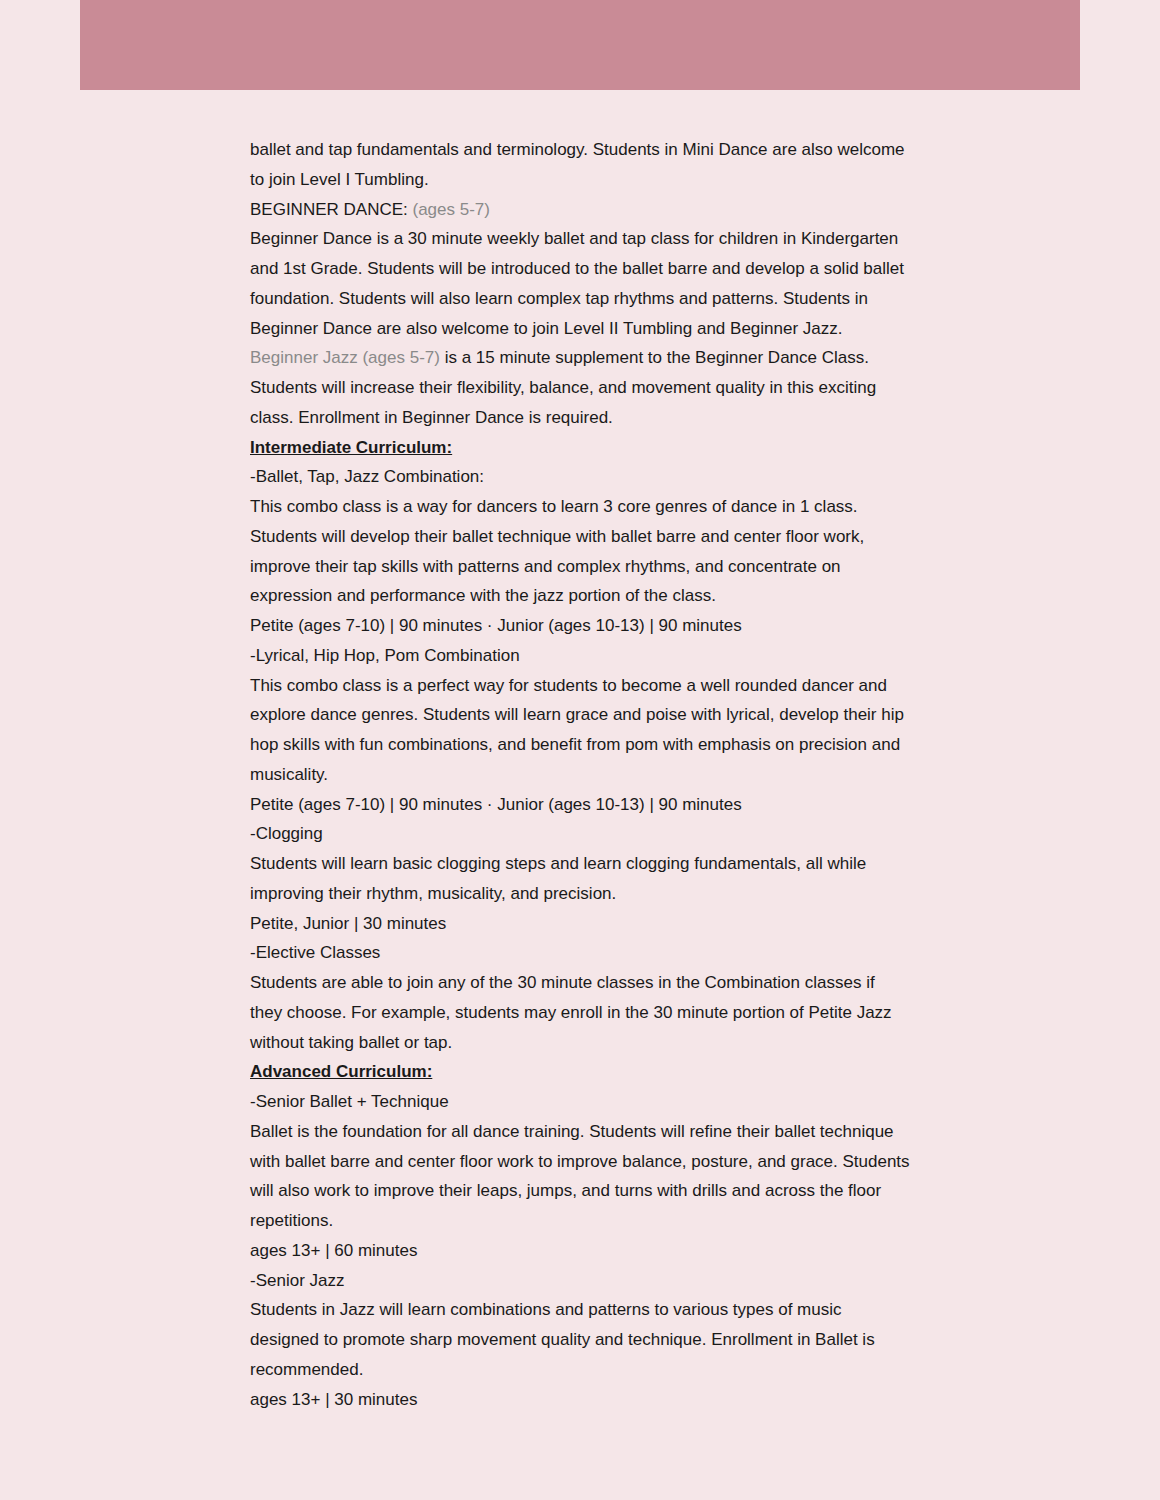ballet and tap fundamentals and terminology. Students in Mini Dance are also welcome to join Level I Tumbling.
BEGINNER DANCE: (ages 5-7)
Beginner Dance is a 30 minute weekly ballet and tap class for children in Kindergarten and 1st Grade. Students will be introduced to the ballet barre and develop a solid ballet foundation. Students will also learn complex tap rhythms and patterns. Students in Beginner Dance are also welcome to join Level II Tumbling and Beginner Jazz. Beginner Jazz (ages 5-7) is a 15 minute supplement to the Beginner Dance Class. Students will increase their flexibility, balance, and movement quality in this exciting class. Enrollment in Beginner Dance is required.
Intermediate Curriculum:
-Ballet, Tap, Jazz Combination:
This combo class is a way for dancers to learn 3 core genres of dance in 1 class. Students will develop their ballet technique with ballet barre and center floor work, improve their tap skills with patterns and complex rhythms, and concentrate on expression and performance with the jazz portion of the class.
Petite (ages 7-10) | 90 minutes · Junior (ages 10-13) | 90 minutes
-Lyrical, Hip Hop, Pom Combination
This combo class is a perfect way for students to become a well rounded dancer and explore dance genres. Students will learn grace and poise with lyrical, develop their hip hop skills with fun combinations, and benefit from pom with emphasis on precision and musicality.
Petite (ages 7-10) | 90 minutes · Junior (ages 10-13) | 90 minutes
-Clogging
Students will learn basic clogging steps and learn clogging fundamentals, all while improving their rhythm, musicality, and precision.
Petite, Junior | 30 minutes
-Elective Classes
Students are able to join any of the 30 minute classes in the Combination classes if they choose. For example, students may enroll in the 30 minute portion of Petite Jazz without taking ballet or tap.
Advanced Curriculum:
-Senior Ballet + Technique
Ballet is the foundation for all dance training. Students will refine their ballet technique with ballet barre and center floor work to improve balance, posture, and grace. Students will also work to improve their leaps, jumps, and turns with drills and across the floor repetitions.
ages 13+ | 60 minutes
-Senior Jazz
Students in Jazz will learn combinations and patterns to various types of music designed to promote sharp movement quality and technique. Enrollment in Ballet is recommended.
ages 13+ | 30 minutes